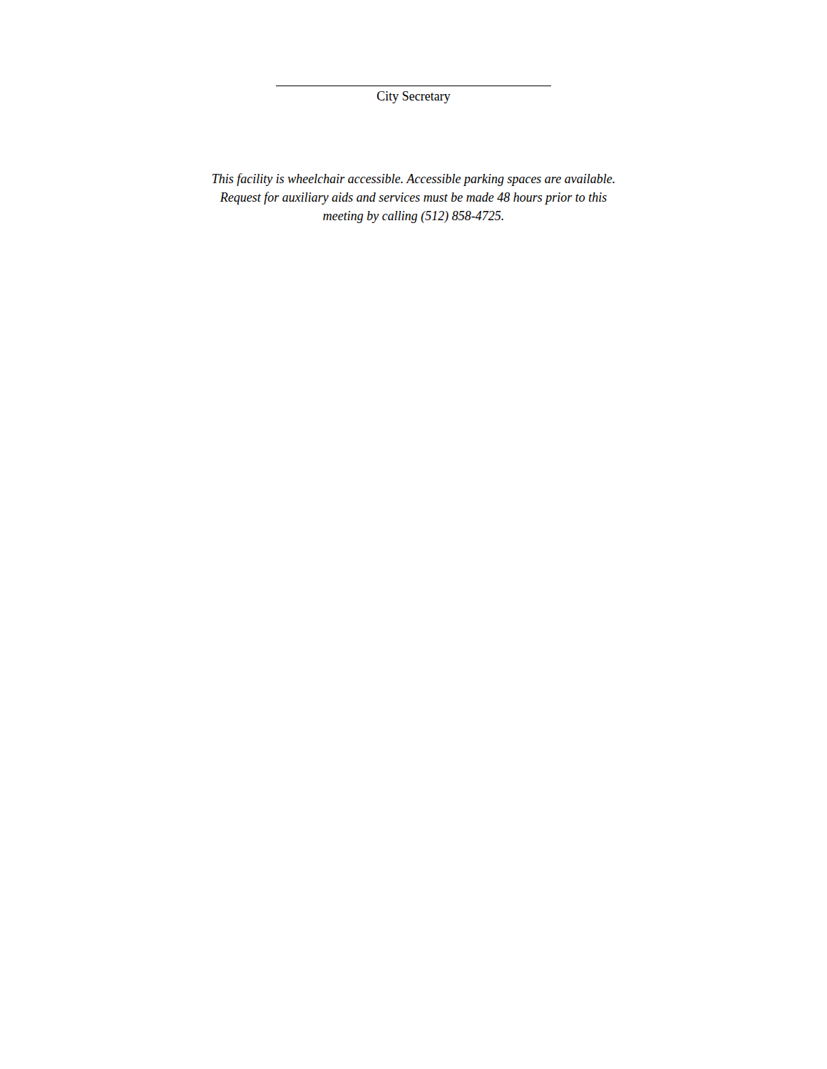City Secretary
This facility is wheelchair accessible. Accessible parking spaces are available. Request for auxiliary aids and services must be made 48 hours prior to this meeting by calling (512) 858-4725.